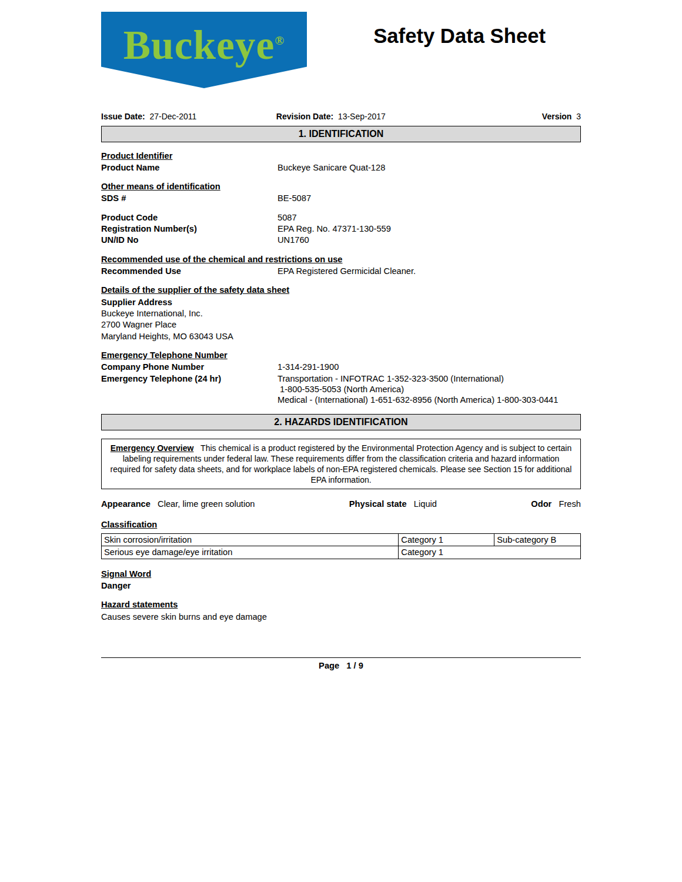Buckeye®
Safety Data Sheet
Issue Date: 27-Dec-2011
Revision Date: 13-Sep-2017
Version 3
1. IDENTIFICATION
Product Identifier
Product Name
Buckeye Sanicare Quat-128
Other means of identification
SDS #
BE-5087
Product Code
5087
Registration Number(s)
EPA Reg. No. 47371-130-559
UN/ID No
UN1760
Recommended use of the chemical and restrictions on use
Recommended Use
EPA Registered Germicidal Cleaner.
Details of the supplier of the safety data sheet
Supplier Address
Buckeye International, Inc.
2700 Wagner Place
Maryland Heights, MO 63043 USA
Emergency Telephone Number
Company Phone Number
1-314-291-1900
Emergency Telephone (24 hr)
Transportation - INFOTRAC 1-352-323-3500 (International)
1-800-535-5053 (North America)
Medical - (International) 1-651-632-8956 (North America) 1-800-303-0441
2. HAZARDS IDENTIFICATION
Emergency Overview This chemical is a product registered by the Environmental Protection Agency and is subject to certain labeling requirements under federal law. These requirements differ from the classification criteria and hazard information required for safety data sheets, and for workplace labels of non-EPA registered chemicals. Please see Section 15 for additional EPA information.
Appearance Clear, lime green solution
Physical state Liquid
Odor Fresh
Classification
| Skin corrosion/irritation | Category 1 | Sub-category B |
| Serious eye damage/eye irritation | Category 1 |
Signal Word
Danger
Hazard statements
Causes severe skin burns and eye damage
Page 1 / 9